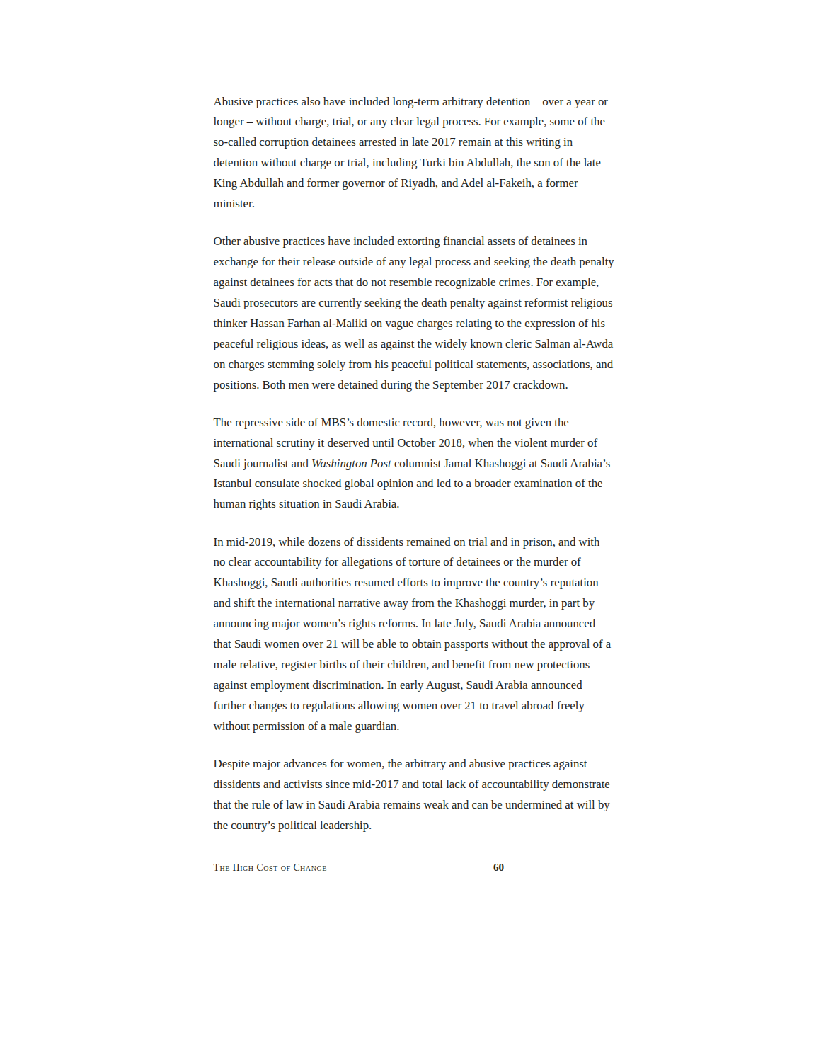Abusive practices also have included long-term arbitrary detention – over a year or longer – without charge, trial, or any clear legal process. For example, some of the so-called corruption detainees arrested in late 2017 remain at this writing in detention without charge or trial, including Turki bin Abdullah, the son of the late King Abdullah and former governor of Riyadh, and Adel al-Fakeih, a former minister.
Other abusive practices have included extorting financial assets of detainees in exchange for their release outside of any legal process and seeking the death penalty against detainees for acts that do not resemble recognizable crimes. For example, Saudi prosecutors are currently seeking the death penalty against reformist religious thinker Hassan Farhan al-Maliki on vague charges relating to the expression of his peaceful religious ideas, as well as against the widely known cleric Salman al-Awda on charges stemming solely from his peaceful political statements, associations, and positions. Both men were detained during the September 2017 crackdown.
The repressive side of MBS’s domestic record, however, was not given the international scrutiny it deserved until October 2018, when the violent murder of Saudi journalist and Washington Post columnist Jamal Khashoggi at Saudi Arabia’s Istanbul consulate shocked global opinion and led to a broader examination of the human rights situation in Saudi Arabia.
In mid-2019, while dozens of dissidents remained on trial and in prison, and with no clear accountability for allegations of torture of detainees or the murder of Khashoggi, Saudi authorities resumed efforts to improve the country’s reputation and shift the international narrative away from the Khashoggi murder, in part by announcing major women’s rights reforms. In late July, Saudi Arabia announced that Saudi women over 21 will be able to obtain passports without the approval of a male relative, register births of their children, and benefit from new protections against employment discrimination. In early August, Saudi Arabia announced further changes to regulations allowing women over 21 to travel abroad freely without permission of a male guardian.
Despite major advances for women, the arbitrary and abusive practices against dissidents and activists since mid-2017 and total lack of accountability demonstrate that the rule of law in Saudi Arabia remains weak and can be undermined at will by the country’s political leadership.
The High Cost of Change 60